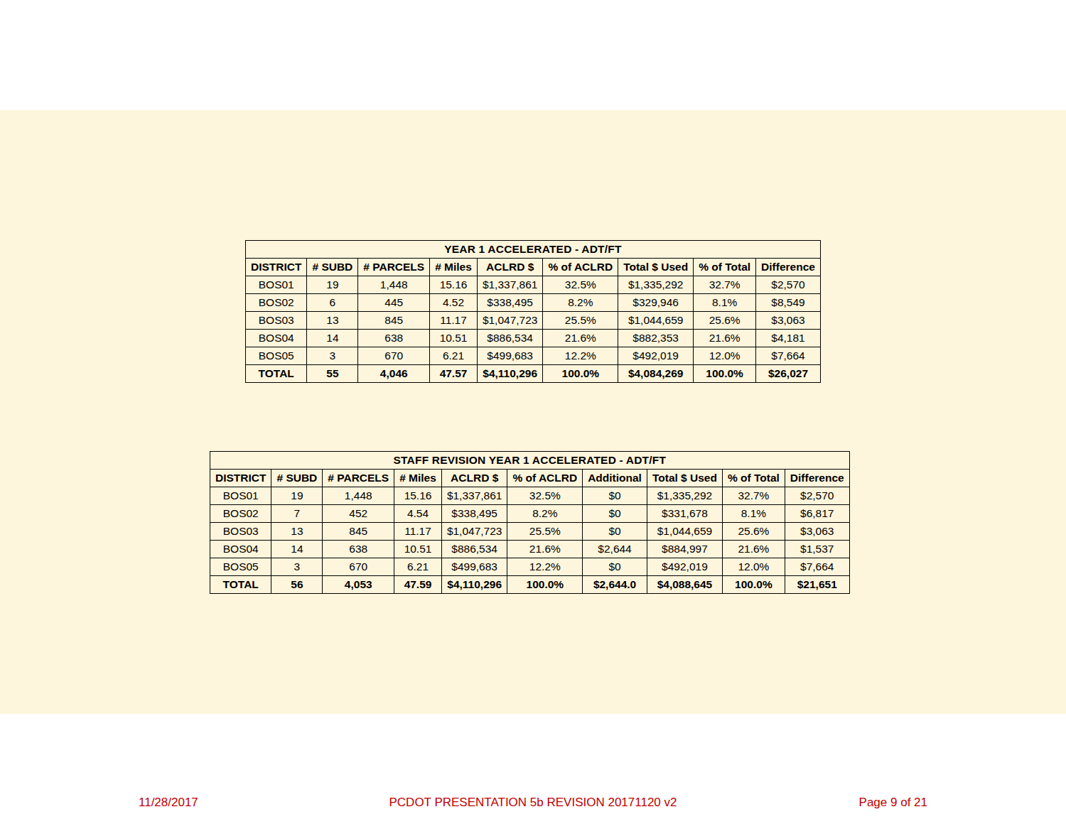| YEAR 1 ACCELERATED - ADT/FT |
| DISTRICT | # SUBD | # PARCELS | # Miles | ACLRD $ | % of ACLRD | Total $ Used | % of Total | Difference |
| BOS01 | 19 | 1,448 | 15.16 | $1,337,861 | 32.5% | $1,335,292 | 32.7% | $2,570 |
| BOS02 | 6 | 445 | 4.52 | $338,495 | 8.2% | $329,946 | 8.1% | $8,549 |
| BOS03 | 13 | 845 | 11.17 | $1,047,723 | 25.5% | $1,044,659 | 25.6% | $3,063 |
| BOS04 | 14 | 638 | 10.51 | $886,534 | 21.6% | $882,353 | 21.6% | $4,181 |
| BOS05 | 3 | 670 | 6.21 | $499,683 | 12.2% | $492,019 | 12.0% | $7,664 |
| TOTAL | 55 | 4,046 | 47.57 | $4,110,296 | 100.0% | $4,084,269 | 100.0% | $26,027 |
| STAFF REVISION YEAR 1 ACCELERATED - ADT/FT |
| DISTRICT | # SUBD | # PARCELS | # Miles | ACLRD $ | % of ACLRD | Additional | Total $ Used | % of Total | Difference |
| BOS01 | 19 | 1,448 | 15.16 | $1,337,861 | 32.5% | $0 | $1,335,292 | 32.7% | $2,570 |
| BOS02 | 7 | 452 | 4.54 | $338,495 | 8.2% | $0 | $331,678 | 8.1% | $6,817 |
| BOS03 | 13 | 845 | 11.17 | $1,047,723 | 25.5% | $0 | $1,044,659 | 25.6% | $3,063 |
| BOS04 | 14 | 638 | 10.51 | $886,534 | 21.6% | $2,644 | $884,997 | 21.6% | $1,537 |
| BOS05 | 3 | 670 | 6.21 | $499,683 | 12.2% | $0 | $492,019 | 12.0% | $7,664 |
| TOTAL | 56 | 4,053 | 47.59 | $4,110,296 | 100.0% | $2,644.0 | $4,088,645 | 100.0% | $21,651 |
11/28/2017 PCDOT PRESENTATION 5b REVISION 20171120 v2 Page 9 of 21